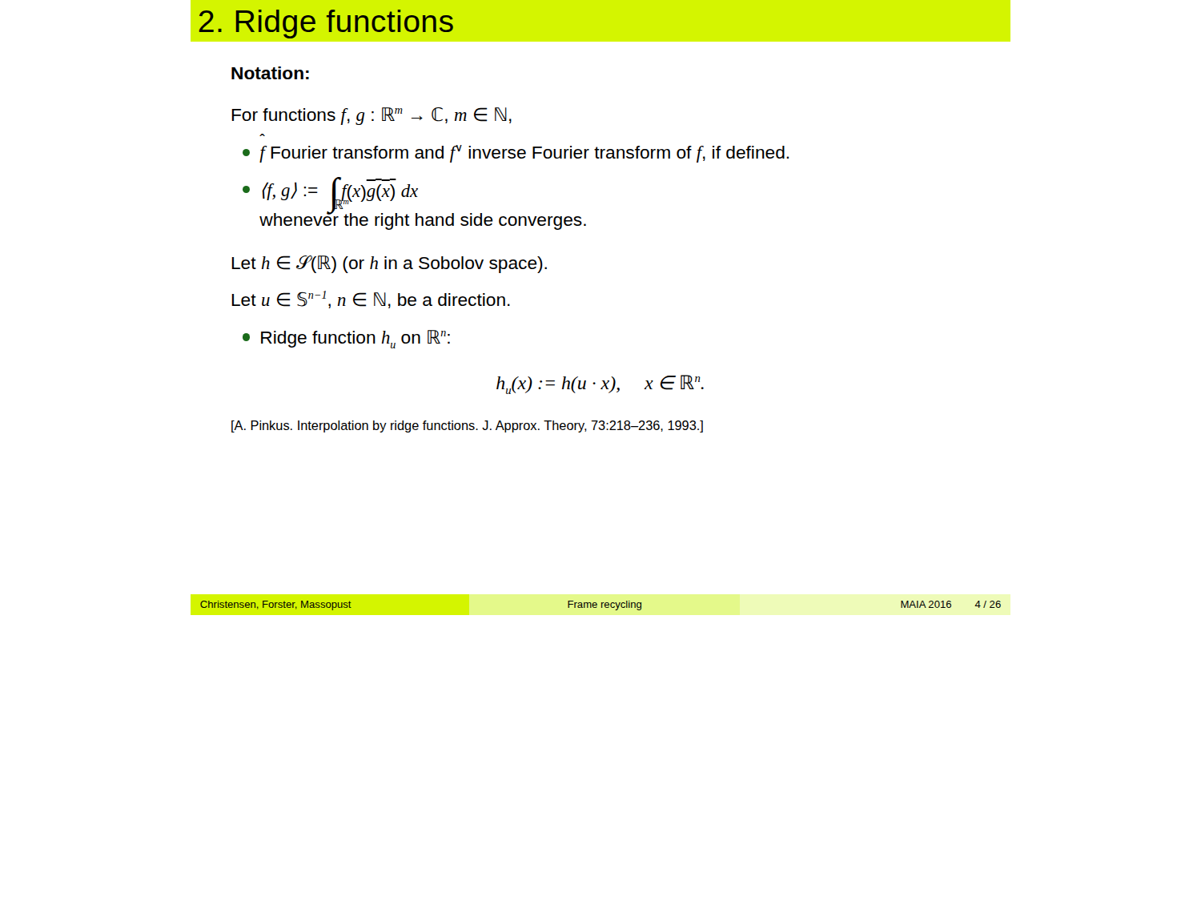2. Ridge functions
Notation:
For functions f, g : ℝm → ℂ, m ∈ ℕ,
̂f Fourier transform and f∨ inverse Fourier transform of f, if defined.
⟨f, g⟩ := ∫ℝm f(x)g(x) dx
whenever the right hand side converges.
Let h ∈ 𝒮(ℝ) (or h in a Sobolov space).
Let u ∈ 𝕊n−1, n ∈ ℕ, be a direction.
Ridge function hu on ℝn:
hu(x) := h(u · x), x ∈ ℝn.
[A. Pinkus. Interpolation by ridge functions. J. Approx. Theory, 73:218–236, 1993.]
Christensen, Forster, Massopust
Frame recycling
MAIA 20164 / 26